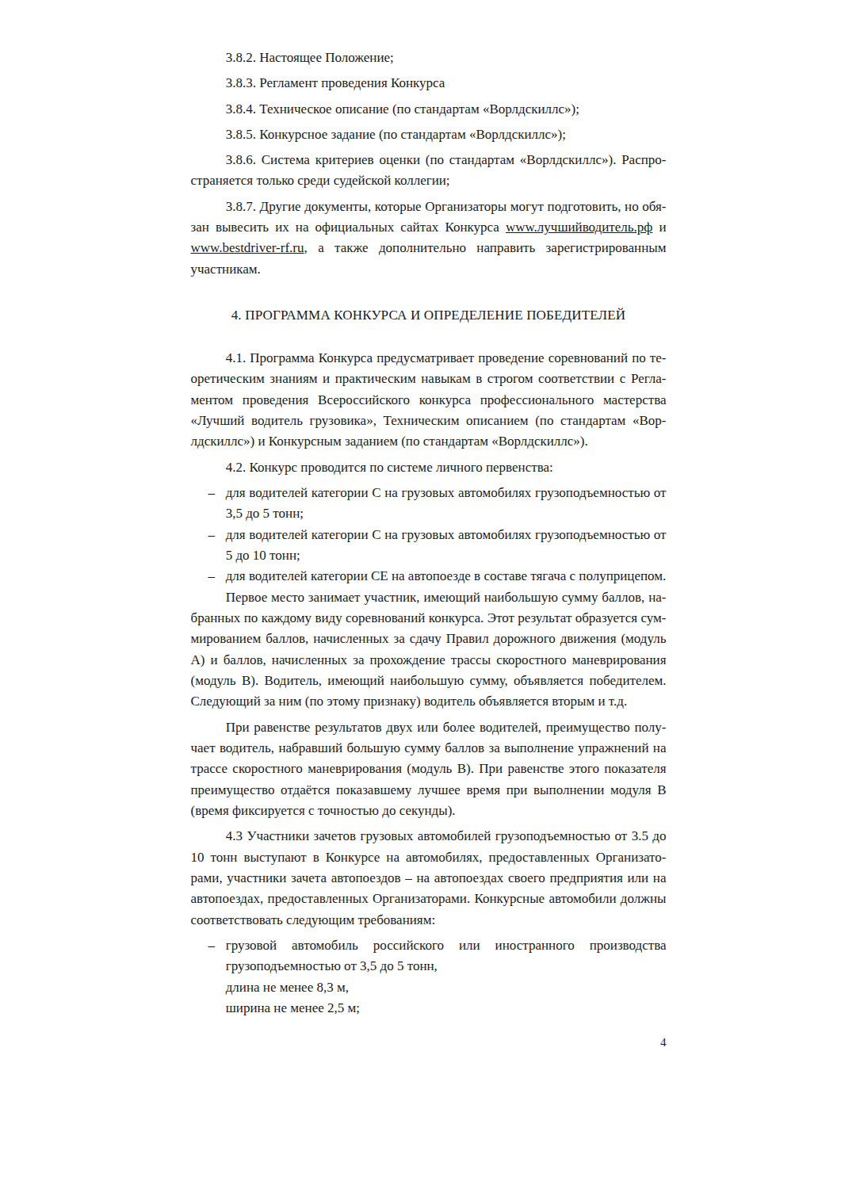3.8.2. Настоящее Положение;
3.8.3. Регламент проведения Конкурса
3.8.4. Техническое описание (по стандартам «Ворлдскиллс»);
3.8.5. Конкурсное задание (по стандартам «Ворлдскиллс»);
3.8.6. Система критериев оценки (по стандартам «Ворлдскиллс»). Распространяется только среди судейской коллегии;
3.8.7. Другие документы, которые Организаторы могут подготовить, но обязан вывесить их на официальных сайтах Конкурса www.лучшийводитель.рф и www.bestdriver-rf.ru, а также дополнительно направить зарегистрированным участникам.
4. ПРОГРАММА КОНКУРСА И ОПРЕДЕЛЕНИЕ ПОБЕДИТЕЛЕЙ
4.1. Программа Конкурса предусматривает проведение соревнований по теоретическим знаниям и практическим навыкам в строгом соответствии с Регламентом проведения Всероссийского конкурса профессионального мастерства «Лучший водитель грузовика», Техническим описанием (по стандартам «Ворлдскиллс») и Конкурсным заданием (по стандартам «Ворлдскиллс»).
4.2. Конкурс проводится по системе личного первенства:
для водителей категории С на грузовых автомобилях грузоподъемностью от 3,5 до 5 тонн;
для водителей категории С на грузовых автомобилях грузоподъемностью от 5 до 10 тонн;
для водителей категории СЕ на автопоезде в составе тягача с полуприцепом.
Первое место занимает участник, имеющий наибольшую сумму баллов, набранных по каждому виду соревнований конкурса. Этот результат образуется суммированием баллов, начисленных за сдачу Правил дорожного движения (модуль А) и баллов, начисленных за прохождение трассы скоростного маневрирования (модуль В). Водитель, имеющий наибольшую сумму, объявляется победителем. Следующий за ним (по этому признаку) водитель объявляется вторым и т.д.
При равенстве результатов двух или более водителей, преимущество получает водитель, набравший большую сумму баллов за выполнение упражнений на трассе скоростного маневрирования (модуль В). При равенстве этого показателя преимущество отдаётся показавшему лучшее время при выполнении модуля В (время фиксируется с точностью до секунды).
4.3 Участники зачетов грузовых автомобилей грузоподъемностью от 3.5 до 10 тонн выступают в Конкурсе на автомобилях, предоставленных Организаторами, участники зачета автопоездов – на автопоездах своего предприятия или на автопоездах, предоставленных Организаторами. Конкурсные автомобили должны соответствовать следующим требованиям:
грузовой автомобиль российского или иностранного производства грузоподъемностью от 3,5 до 5 тонн,
длина не менее 8,3 м,
ширина не менее 2,5 м;
4